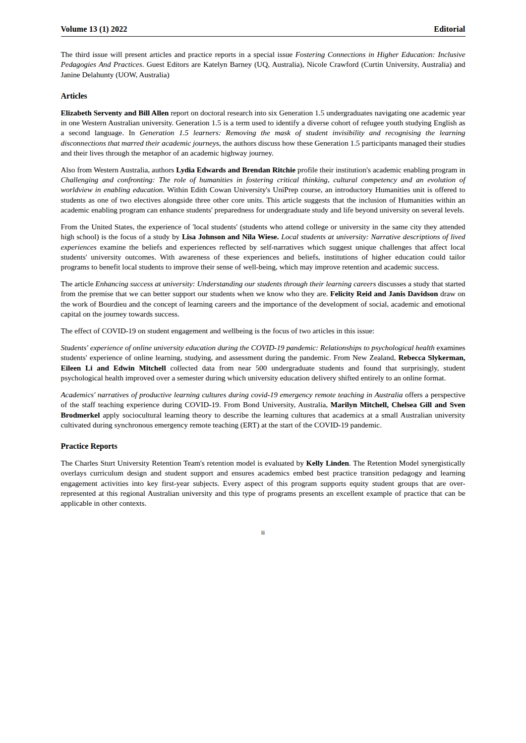Volume 13 (1) 2022
Editorial
The third issue will present articles and practice reports in a special issue Fostering Connections in Higher Education: Inclusive Pedagogies And Practices. Guest Editors are Katelyn Barney (UQ, Australia), Nicole Crawford (Curtin University, Australia) and Janine Delahunty (UOW, Australia)
Articles
Elizabeth Serventy and Bill Allen report on doctoral research into six Generation 1.5 undergraduates navigating one academic year in one Western Australian university. Generation 1.5 is a term used to identify a diverse cohort of refugee youth studying English as a second language. In Generation 1.5 learners: Removing the mask of student invisibility and recognising the learning disconnections that marred their academic journeys, the authors discuss how these Generation 1.5 participants managed their studies and their lives through the metaphor of an academic highway journey.
Also from Western Australia, authors Lydia Edwards and Brendan Ritchie profile their institution's academic enabling program in Challenging and confronting: The role of humanities in fostering critical thinking, cultural competency and an evolution of worldview in enabling education. Within Edith Cowan University's UniPrep course, an introductory Humanities unit is offered to students as one of two electives alongside three other core units. This article suggests that the inclusion of Humanities within an academic enabling program can enhance students' preparedness for undergraduate study and life beyond university on several levels.
From the United States, the experience of 'local students' (students who attend college or university in the same city they attended high school) is the focus of a study by Lisa Johnson and Nila Wiese. Local students at university: Narrative descriptions of lived experiences examine the beliefs and experiences reflected by self-narratives which suggest unique challenges that affect local students' university outcomes. With awareness of these experiences and beliefs, institutions of higher education could tailor programs to benefit local students to improve their sense of well-being, which may improve retention and academic success.
The article Enhancing success at university: Understanding our students through their learning careers discusses a study that started from the premise that we can better support our students when we know who they are. Felicity Reid and Janis Davidson draw on the work of Bourdieu and the concept of learning careers and the importance of the development of social, academic and emotional capital on the journey towards success.
The effect of COVID-19 on student engagement and wellbeing is the focus of two articles in this issue:
Students' experience of online university education during the COVID-19 pandemic: Relationships to psychological health examines students' experience of online learning, studying, and assessment during the pandemic. From New Zealand, Rebecca Slykerman, Eileen Li and Edwin Mitchell collected data from near 500 undergraduate students and found that surprisingly, student psychological health improved over a semester during which university education delivery shifted entirely to an online format.
Academics' narratives of productive learning cultures during covid-19 emergency remote teaching in Australia offers a perspective of the staff teaching experience during COVID-19. From Bond University, Australia, Marilyn Mitchell, Chelsea Gill and Sven Brodmerkel apply sociocultural learning theory to describe the learning cultures that academics at a small Australian university cultivated during synchronous emergency remote teaching (ERT) at the start of the COVID-19 pandemic.
Practice Reports
The Charles Sturt University Retention Team's retention model is evaluated by Kelly Linden. The Retention Model synergistically overlays curriculum design and student support and ensures academics embed best practice transition pedagogy and learning engagement activities into key first-year subjects. Every aspect of this program supports equity student groups that are over-represented at this regional Australian university and this type of programs presents an excellent example of practice that can be applicable in other contexts.
ii